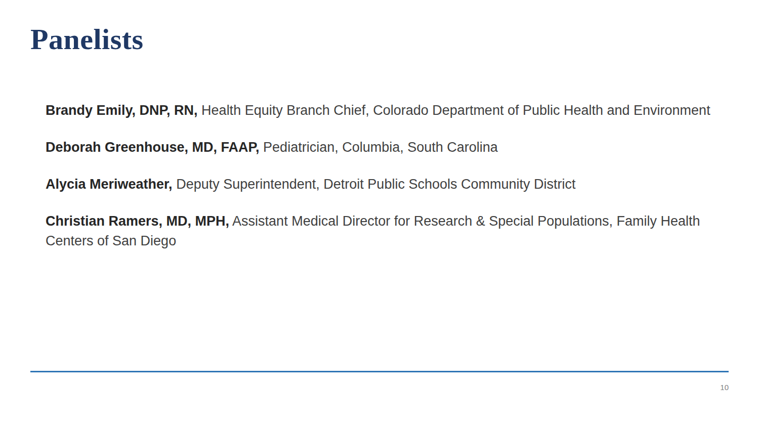Panelists
Brandy Emily, DNP, RN, Health Equity Branch Chief, Colorado Department of Public Health and Environment
Deborah Greenhouse, MD, FAAP, Pediatrician, Columbia, South Carolina
Alycia Meriweather, Deputy Superintendent, Detroit Public Schools Community District
Christian Ramers, MD, MPH, Assistant Medical Director for Research & Special Populations, Family Health Centers of San Diego
10